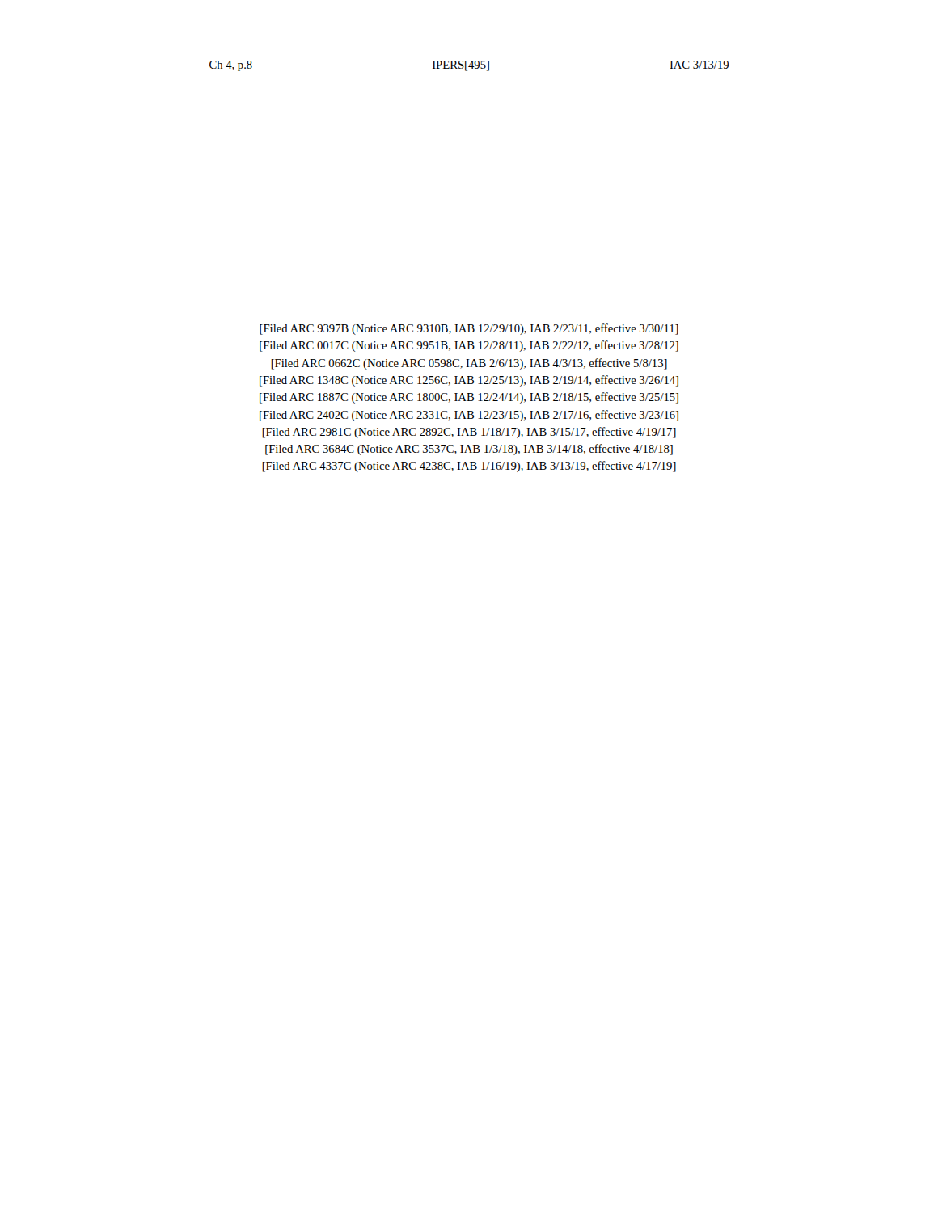Ch 4, p.8 IPERS[495] IAC 3/13/19
[Filed ARC 9397B (Notice ARC 9310B, IAB 12/29/10), IAB 2/23/11, effective 3/30/11]
[Filed ARC 0017C (Notice ARC 9951B, IAB 12/28/11), IAB 2/22/12, effective 3/28/12]
[Filed ARC 0662C (Notice ARC 0598C, IAB 2/6/13), IAB 4/3/13, effective 5/8/13]
[Filed ARC 1348C (Notice ARC 1256C, IAB 12/25/13), IAB 2/19/14, effective 3/26/14]
[Filed ARC 1887C (Notice ARC 1800C, IAB 12/24/14), IAB 2/18/15, effective 3/25/15]
[Filed ARC 2402C (Notice ARC 2331C, IAB 12/23/15), IAB 2/17/16, effective 3/23/16]
[Filed ARC 2981C (Notice ARC 2892C, IAB 1/18/17), IAB 3/15/17, effective 4/19/17]
[Filed ARC 3684C (Notice ARC 3537C, IAB 1/3/18), IAB 3/14/18, effective 4/18/18]
[Filed ARC 4337C (Notice ARC 4238C, IAB 1/16/19), IAB 3/13/19, effective 4/17/19]